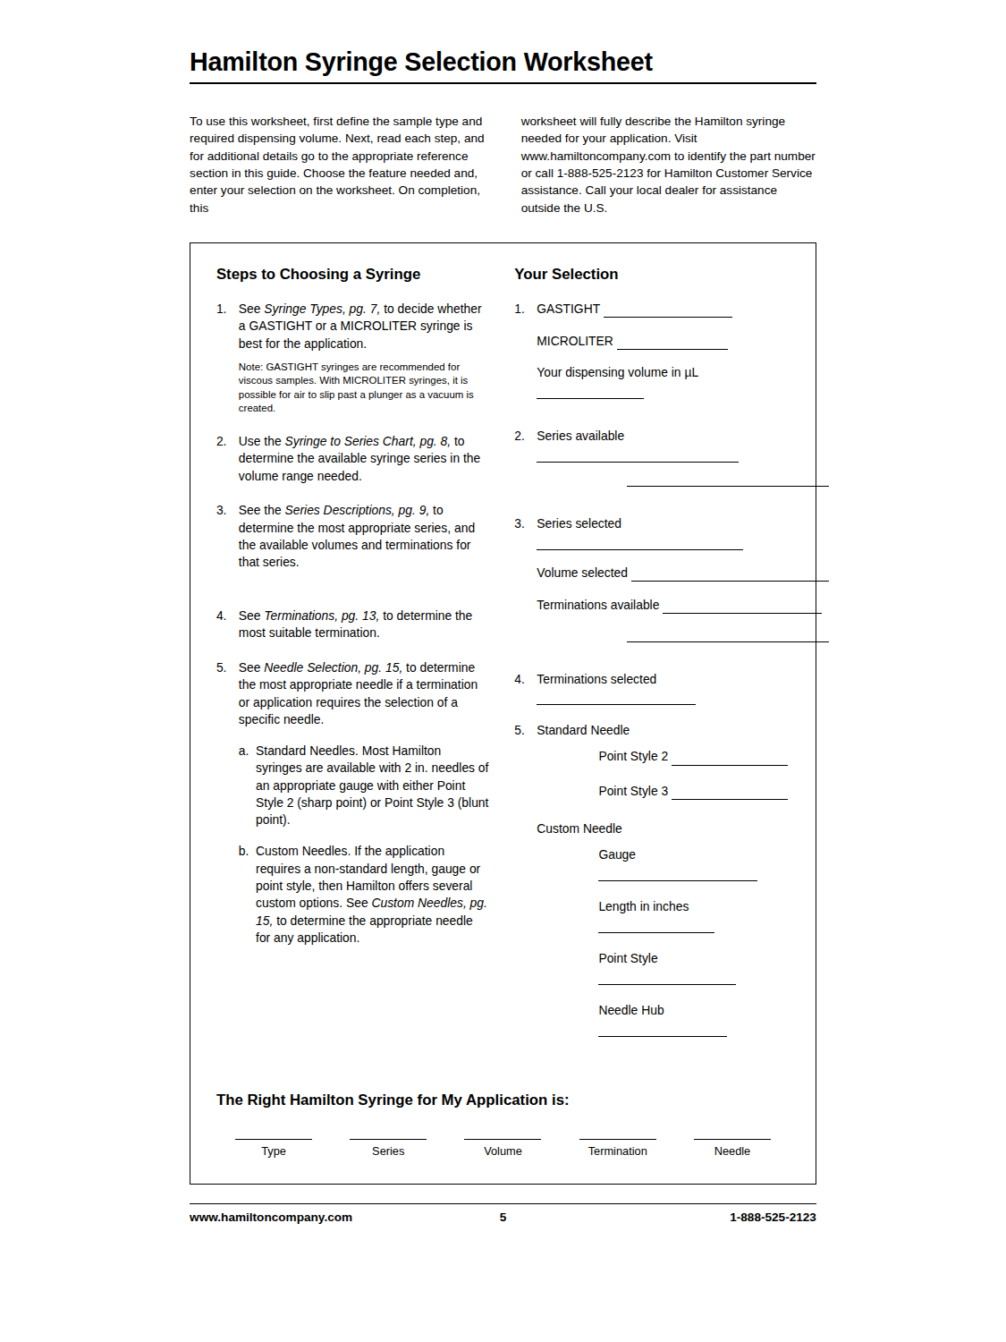Hamilton Syringe Selection Worksheet
To use this worksheet, first define the sample type and required dispensing volume. Next, read each step, and for additional details go to the appropriate reference section in this guide. Choose the feature needed and, enter your selection on the worksheet. On completion, this
worksheet will fully describe the Hamilton syringe needed for your application. Visit www.hamiltoncompany.com to identify the part number or call 1-888-525-2123 for Hamilton Customer Service assistance. Call your local dealer for assistance outside the U.S.
Steps to Choosing a Syringe
1. See Syringe Types, pg. 7, to decide whether a GASTIGHT or a MICROLITER syringe is best for the application.
Note: GASTIGHT syringes are recommended for viscous samples. With MICROLITER syringes, it is possible for air to slip past a plunger as a vacuum is created.
2. Use the Syringe to Series Chart, pg. 8, to determine the available syringe series in the volume range needed.
3. See the Series Descriptions, pg. 9, to determine the most appropriate series, and the available volumes and terminations for that series.
4. See Terminations, pg. 13, to determine the most suitable termination.
5. See Needle Selection, pg. 15, to determine the most appropriate needle if a termination or application requires the selection of a specific needle.
a. Standard Needles. Most Hamilton syringes are available with 2 in. needles of an appropriate gauge with either Point Style 2 (sharp point) or Point Style 3 (blunt point).
b. Custom Needles. If the application requires a non-standard length, gauge or point style, then Hamilton offers several custom options. See Custom Needles, pg. 15, to determine the appropriate needle for any application.
Your Selection
1.
GASTIGHT
MICROLITER
Your dispensing volume in µL
2.
Series available
3.
Series selected
Volume selected
Terminations available
4. Terminations selected
5.
Standard Needle
Point Style 2
Point Style 3
Custom Needle
Gauge
Length in inches
Point Style
Needle Hub
The Right Hamilton Syringe for My Application is:
| Type | Series | Volume | Termination | Needle |
www.hamiltoncompany.com
5
1-888-525-2123